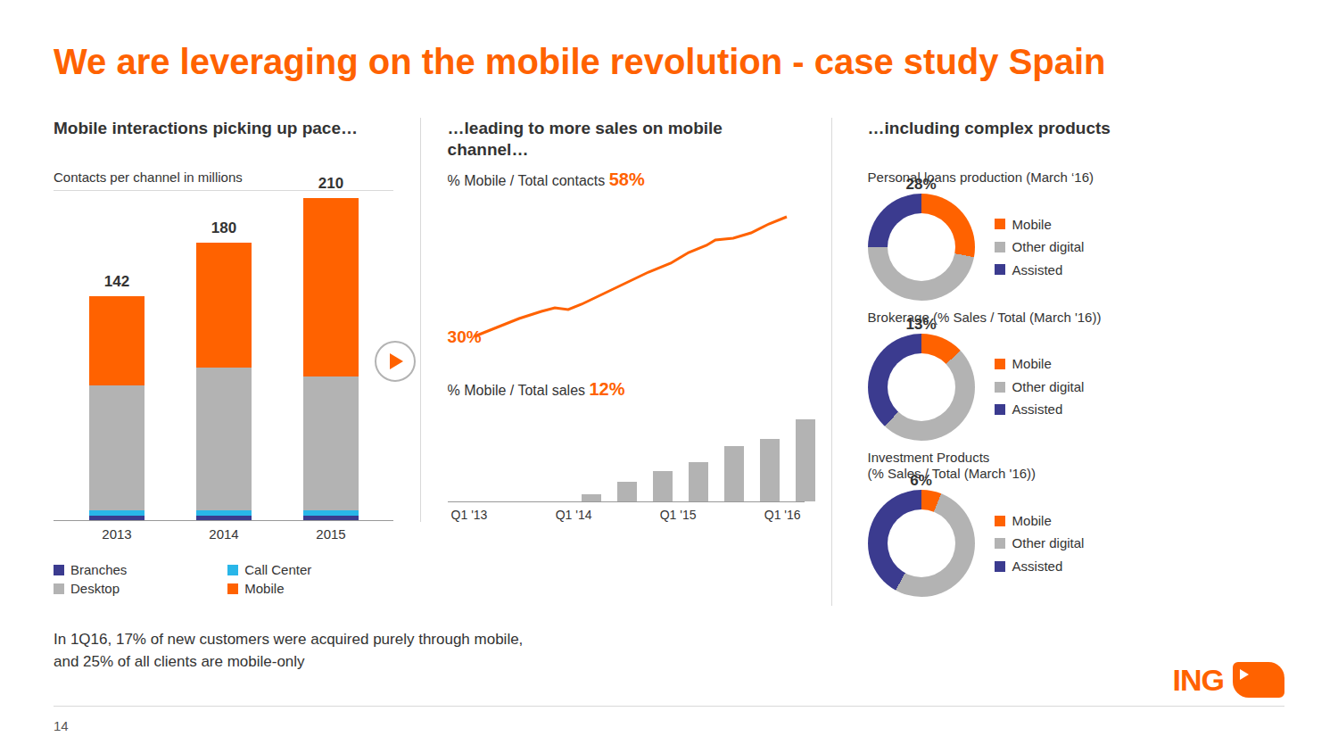We are leveraging on the mobile revolution - case study Spain
Mobile interactions picking up pace…
Contacts per channel in millions
142
180
210
2013 2014 2015
Branches
Call Center
Desktop
Mobile
…leading to more sales on mobile channel…
% Mobile / Total contacts 58%
30%
% Mobile / Total sales 12%
Q1 '13 Q1 '14 Q1 '15 Q1 '16
…including complex products
Personal loans production (March ‘16)
28%
Mobile
Other digital
Assisted
Brokerage (% Sales / Total (March '16))
13%
Mobile
Other digital
Assisted
Investment Products
(% Sales / Total (March '16))
6%
Mobile
Other digital
Assisted
In 1Q16, 17% of new customers were acquired purely through mobile,
and 25% of all clients are mobile-only
14
ING